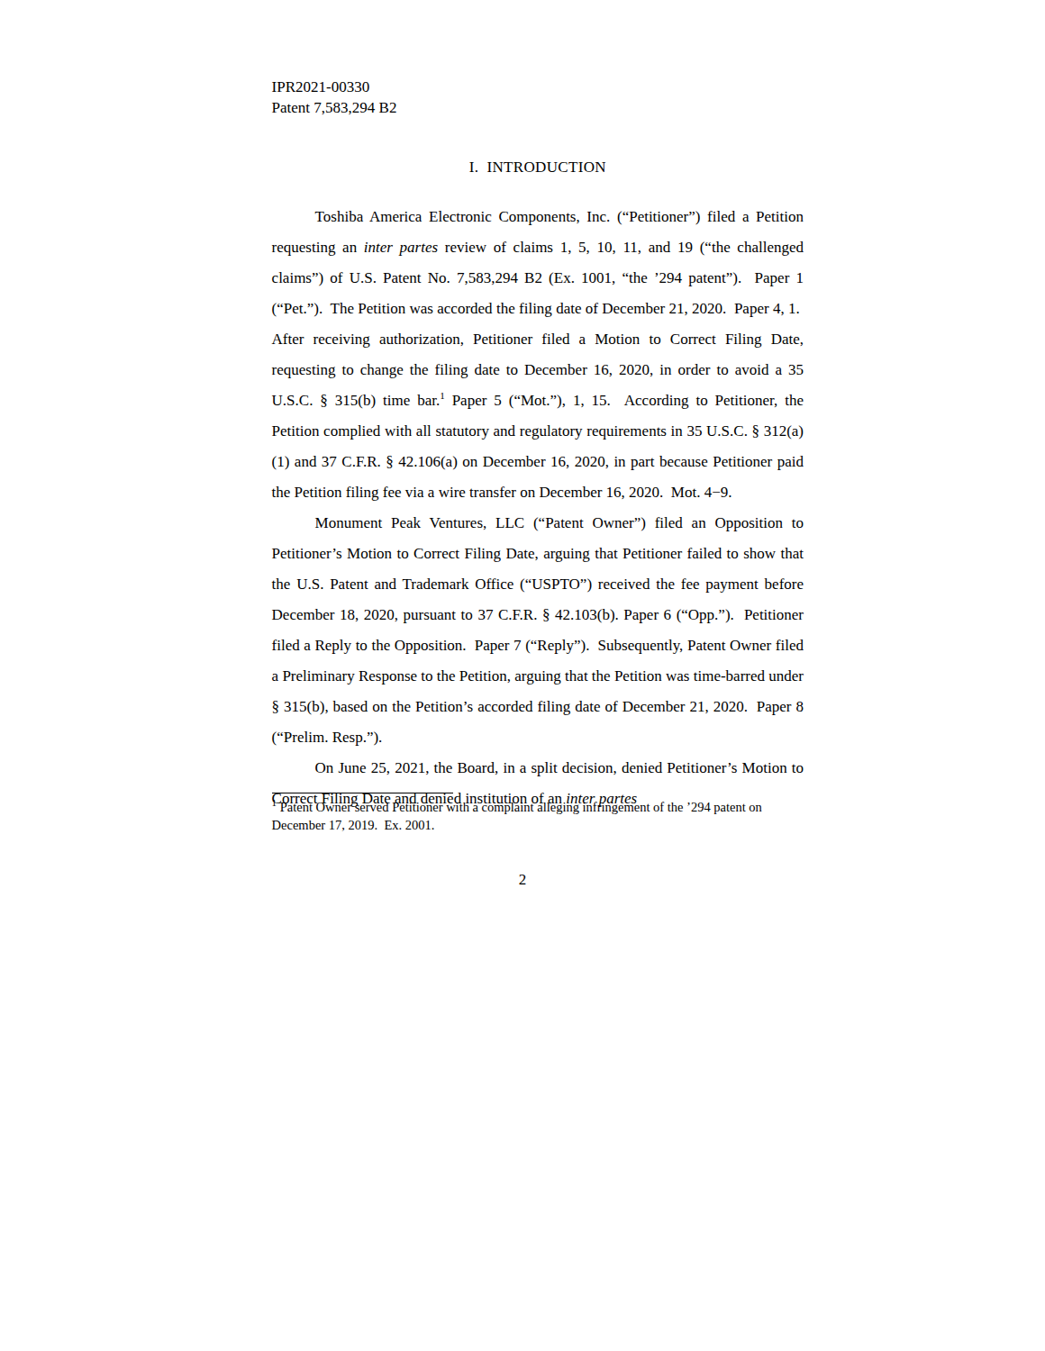IPR2021-00330
Patent 7,583,294 B2
I. INTRODUCTION
Toshiba America Electronic Components, Inc. (“Petitioner”) filed a Petition requesting an inter partes review of claims 1, 5, 10, 11, and 19 (“the challenged claims”) of U.S. Patent No. 7,583,294 B2 (Ex. 1001, “the ’294 patent”). Paper 1 (“Pet.”). The Petition was accorded the filing date of December 21, 2020. Paper 4, 1. After receiving authorization, Petitioner filed a Motion to Correct Filing Date, requesting to change the filing date to December 16, 2020, in order to avoid a 35 U.S.C. § 315(b) time bar.1 Paper 5 (“Mot.”), 1, 15. According to Petitioner, the Petition complied with all statutory and regulatory requirements in 35 U.S.C. § 312(a)(1) and 37 C.F.R. § 42.106(a) on December 16, 2020, in part because Petitioner paid the Petition filing fee via a wire transfer on December 16, 2020. Mot. 4−9.
Monument Peak Ventures, LLC (“Patent Owner”) filed an Opposition to Petitioner’s Motion to Correct Filing Date, arguing that Petitioner failed to show that the U.S. Patent and Trademark Office (“USPTO”) received the fee payment before December 18, 2020, pursuant to 37 C.F.R. § 42.103(b). Paper 6 (“Opp.”). Petitioner filed a Reply to the Opposition. Paper 7 (“Reply”). Subsequently, Patent Owner filed a Preliminary Response to the Petition, arguing that the Petition was time-barred under § 315(b), based on the Petition’s accorded filing date of December 21, 2020. Paper 8 (“Prelim. Resp.”).
On June 25, 2021, the Board, in a split decision, denied Petitioner’s Motion to Correct Filing Date and denied institution of an inter partes
1 Patent Owner served Petitioner with a complaint alleging infringement of the ’294 patent on December 17, 2019. Ex. 2001.
2